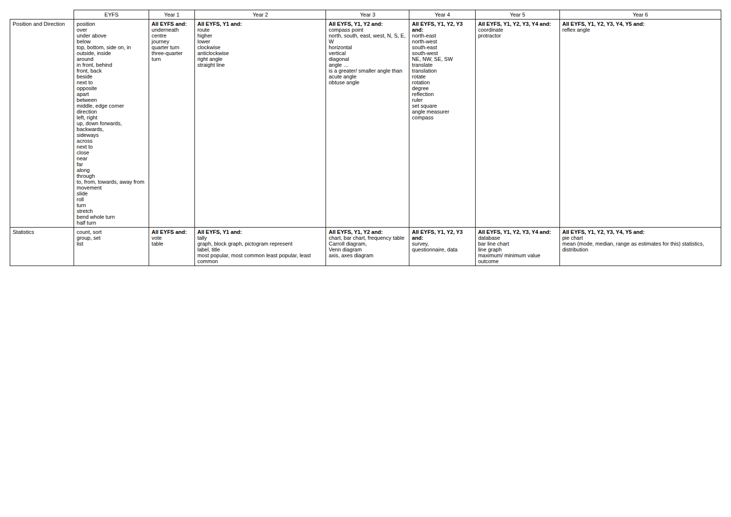| | EYFS | Year 1 | Year 2 | Year 3 | Year 4 | Year 5 | Year 6 |
| --- | --- | --- | --- | --- | --- | --- | --- |
| Position and Direction | position over under above below top, bottom, side on, in outside, inside around in front, behind front, back beside next to opposite apart between middle, edge corner direction left, right up, down forwards, backwards, sideways across next to close near far along through to, from, towards, away from movement slide roll turn stretch bend whole turn half turn | All EYFS and: underneath centre journey quarter turn three-quarter turn | All EYFS, Y1 and: route higher lower clockwise anticlockwise right angle straight line | All EYFS, Y1, Y2 and: compass point north, south, east, west, N, S, E, W horizontal vertical diagonal angle … is a greater/ smaller angle than acute angle obtuse angle | All EYFS, Y1, Y2, Y3 and: north-east north-west south-east south-west NE, NW, SE, SW translate translation rotate rotation degree reflection ruler set square angle measurer compass | All EYFS, Y1, Y2, Y3, Y4 and: coordinate protractor | All EYFS, Y1, Y2, Y3, Y4, Y5 and: reflex angle |
| Statistics | count, sort group, set list | All EYFS and: vote table | All EYFS, Y1 and: tally graph, block graph, pictogram represent label, title most popular, most common least popular, least common | All EYFS, Y1, Y2 and: chart, bar chart, frequency table Carroll diagram, Venn diagram axis, axes diagram | All EYFS, Y1, Y2, Y3 and: survey, questionnaire, data | All EYFS, Y1, Y2, Y3, Y4 and: database bar line chart line graph maximum/ minimum value outcome | All EYFS, Y1, Y2, Y3, Y4, Y5 and: pie chart mean (mode, median, range as estimates for this) statistics, distribution |